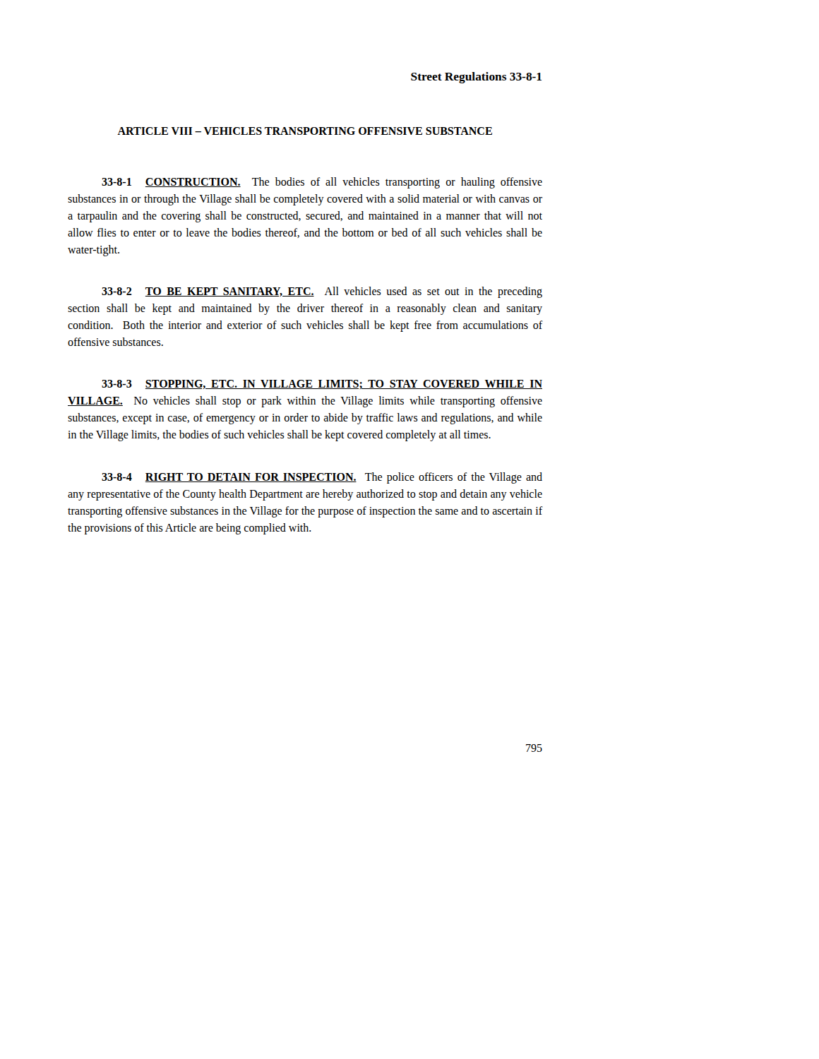Street Regulations 33-8-1
ARTICLE VIII – VEHICLES TRANSPORTING OFFENSIVE SUBSTANCE
33-8-1 CONSTRUCTION. The bodies of all vehicles transporting or hauling offensive substances in or through the Village shall be completely covered with a solid material or with canvas or a tarpaulin and the covering shall be constructed, secured, and maintained in a manner that will not allow flies to enter or to leave the bodies thereof, and the bottom or bed of all such vehicles shall be water-tight.
33-8-2 TO BE KEPT SANITARY, ETC. All vehicles used as set out in the preceding section shall be kept and maintained by the driver thereof in a reasonably clean and sanitary condition. Both the interior and exterior of such vehicles shall be kept free from accumulations of offensive substances.
33-8-3 STOPPING, ETC. IN VILLAGE LIMITS; TO STAY COVERED WHILE IN VILLAGE. No vehicles shall stop or park within the Village limits while transporting offensive substances, except in case, of emergency or in order to abide by traffic laws and regulations, and while in the Village limits, the bodies of such vehicles shall be kept covered completely at all times.
33-8-4 RIGHT TO DETAIN FOR INSPECTION. The police officers of the Village and any representative of the County health Department are hereby authorized to stop and detain any vehicle transporting offensive substances in the Village for the purpose of inspection the same and to ascertain if the provisions of this Article are being complied with.
795